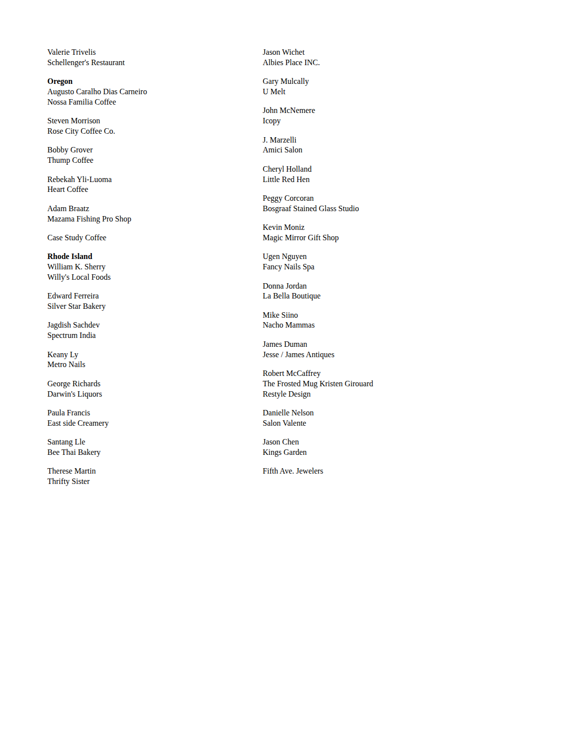Valerie Trivelis
Schellenger's Restaurant
Oregon
Augusto Caralho Dias Carneiro
Nossa Familia Coffee
Steven Morrison
Rose City Coffee Co.
Bobby Grover
Thump Coffee
Rebekah Yli-Luoma
Heart Coffee
Adam Braatz
Mazama Fishing Pro Shop
Case Study Coffee
Rhode Island
William K. Sherry
Willy's Local Foods
Edward Ferreira
Silver Star Bakery
Jagdish Sachdev
Spectrum India
Keany Ly
Metro Nails
George Richards
Darwin's Liquors
Paula Francis
East side Creamery
Santang Lle
Bee Thai Bakery
Therese Martin
Thrifty Sister
Jason Wichet
Albies Place INC.
Gary Mulcally
U Melt
John McNemere
Icopy
J. Marzelli
Amici Salon
Cheryl Holland
Little Red Hen
Peggy Corcoran
Bosgraaf Stained Glass Studio
Kevin Moniz
Magic Mirror Gift Shop
Ugen Nguyen
Fancy Nails Spa
Donna Jordan
La Bella Boutique
Mike Siino
Nacho Mammas
James Duman
Jesse / James Antiques
Robert McCaffrey
The Frosted Mug Kristen Girouard
Restyle Design
Danielle Nelson
Salon Valente
Jason Chen
Kings Garden
Fifth Ave. Jewelers